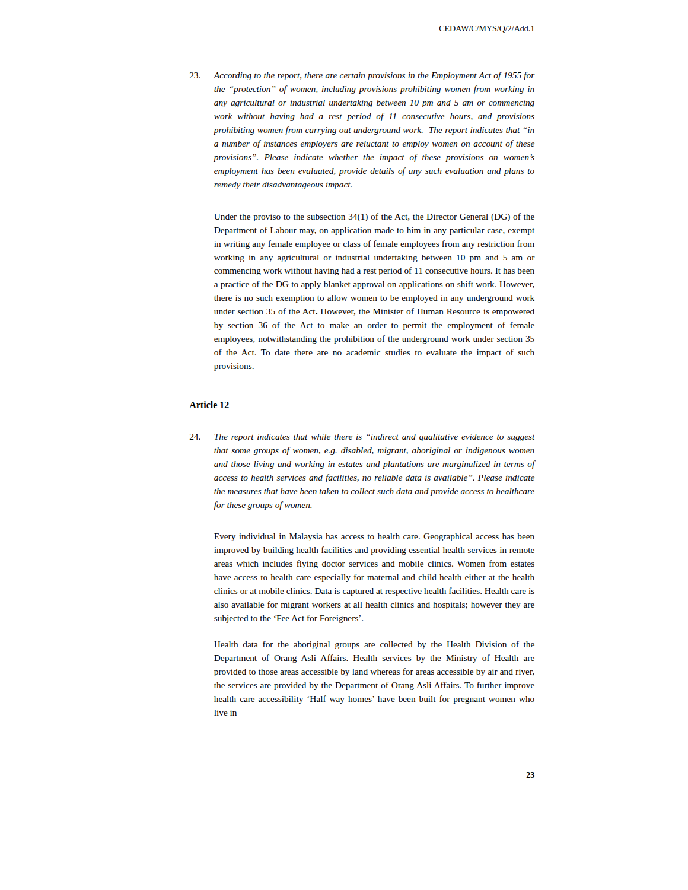CEDAW/C/MYS/Q/2/Add.1
23.
According to the report, there are certain provisions in the Employment Act of 1955 for the “protection” of women, including provisions prohibiting women from working in any agricultural or industrial undertaking between 10 pm and 5 am or commencing work without having had a rest period of 11 consecutive hours, and provisions prohibiting women from carrying out underground work. The report indicates that “in a number of instances employers are reluctant to employ women on account of these provisions”. Please indicate whether the impact of these provisions on women’s employment has been evaluated, provide details of any such evaluation and plans to remedy their disadvantageous impact.
Under the proviso to the subsection 34(1) of the Act, the Director General (DG) of the Department of Labour may, on application made to him in any particular case, exempt in writing any female employee or class of female employees from any restriction from working in any agricultural or industrial undertaking between 10 pm and 5 am or commencing work without having had a rest period of 11 consecutive hours. It has been a practice of the DG to apply blanket approval on applications on shift work. However, there is no such exemption to allow women to be employed in any underground work under section 35 of the Act. However, the Minister of Human Resource is empowered by section 36 of the Act to make an order to permit the employment of female employees, notwithstanding the prohibition of the underground work under section 35 of the Act. To date there are no academic studies to evaluate the impact of such provisions.
Article 12
24.
The report indicates that while there is “indirect and qualitative evidence to suggest that some groups of women, e.g. disabled, migrant, aboriginal or indigenous women and those living and working in estates and plantations are marginalized in terms of access to health services and facilities, no reliable data is available”. Please indicate the measures that have been taken to collect such data and provide access to healthcare for these groups of women.
Every individual in Malaysia has access to health care. Geographical access has been improved by building health facilities and providing essential health services in remote areas which includes flying doctor services and mobile clinics. Women from estates have access to health care especially for maternal and child health either at the health clinics or at mobile clinics. Data is captured at respective health facilities. Health care is also available for migrant workers at all health clinics and hospitals; however they are subjected to the ‘Fee Act for Foreigners’.
Health data for the aboriginal groups are collected by the Health Division of the Department of Orang Asli Affairs. Health services by the Ministry of Health are provided to those areas accessible by land whereas for areas accessible by air and river, the services are provided by the Department of Orang Asli Affairs. To further improve health care accessibility ‘Half way homes’ have been built for pregnant women who live in
23